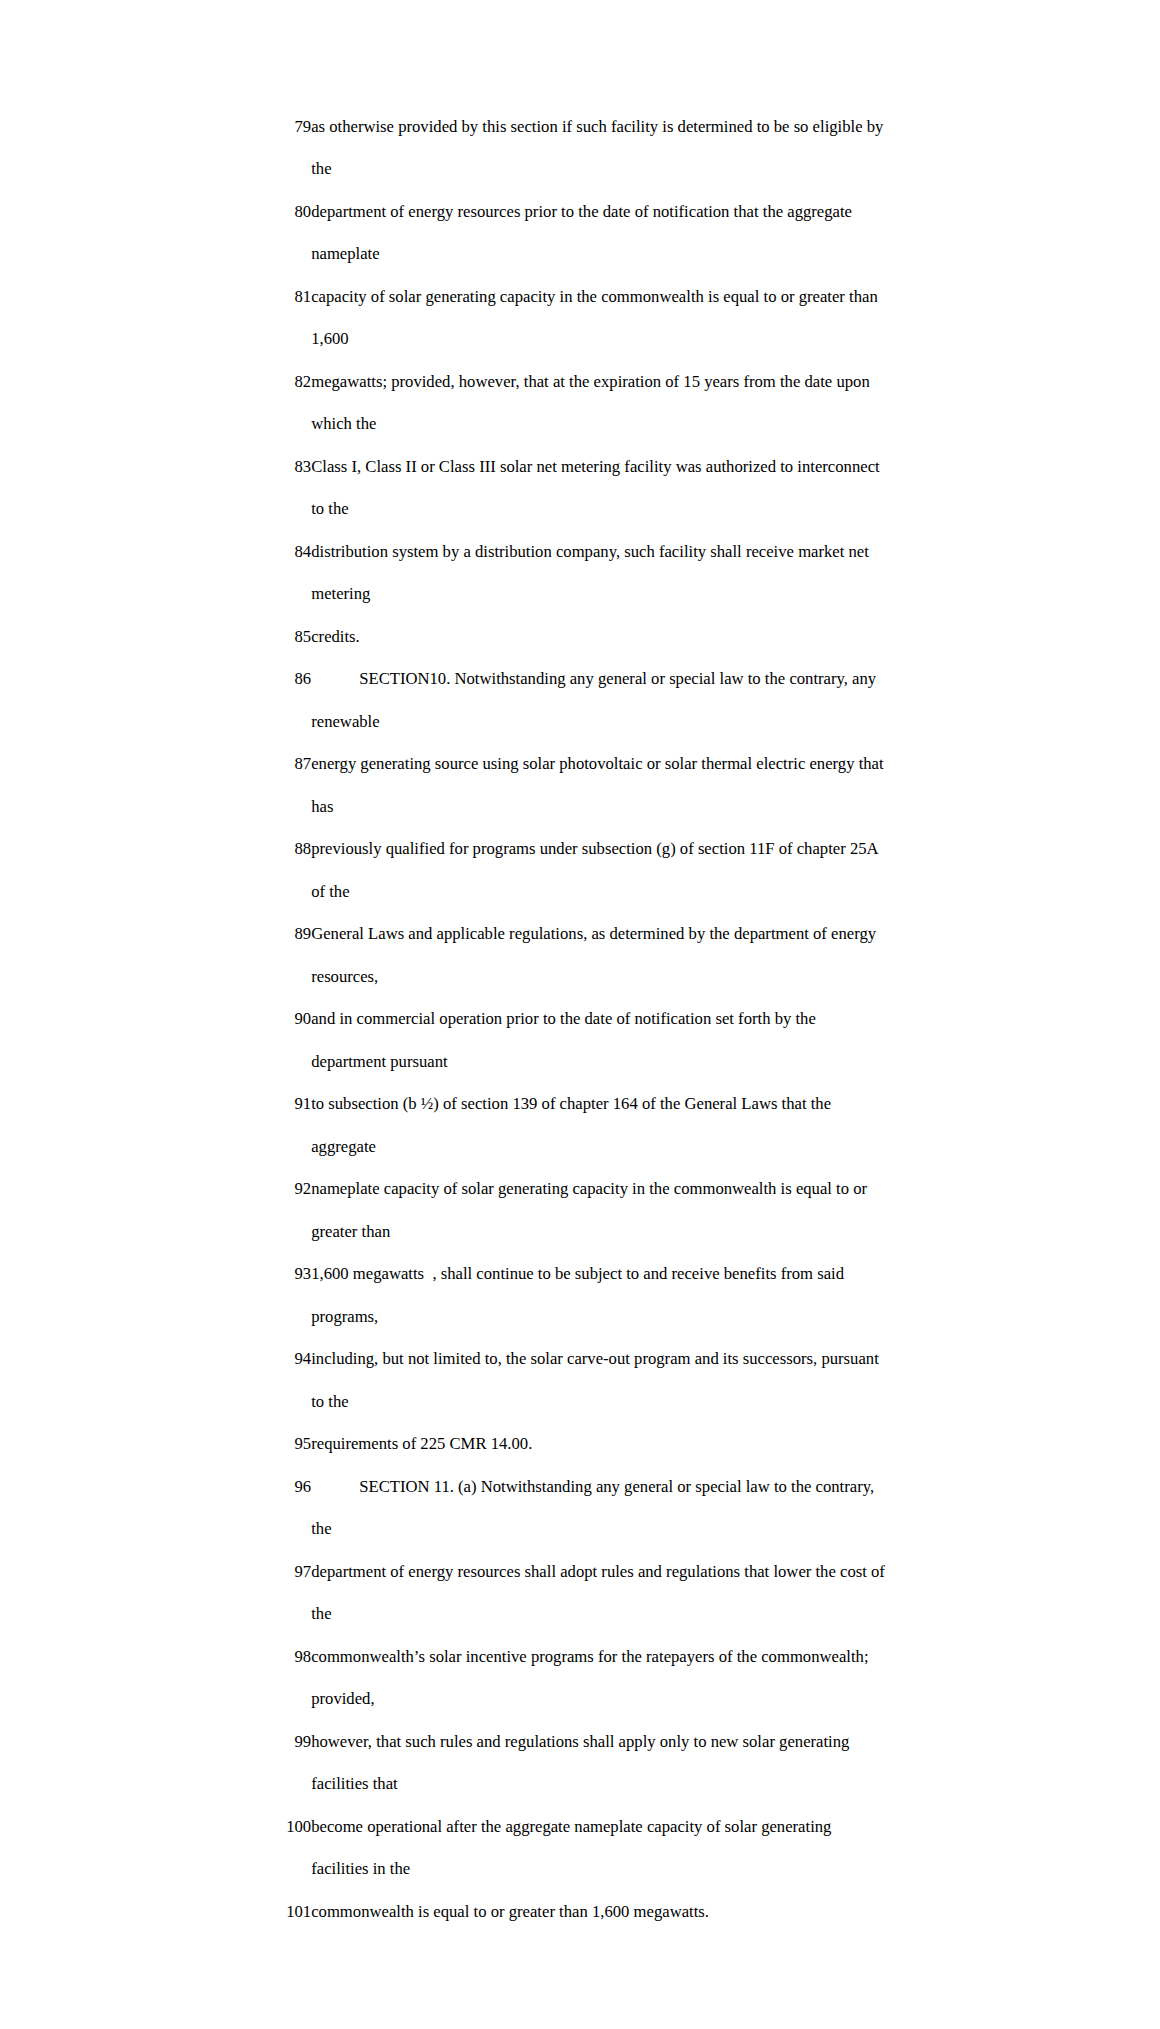| 79 | as otherwise provided by this section if such facility is determined to be so eligible by the |
| 80 | department of energy resources prior to the date of notification that the aggregate nameplate |
| 81 | capacity of solar generating capacity in the commonwealth is equal to or greater than 1,600 |
| 82 | megawatts; provided, however, that at the expiration of 15 years from the date upon which the |
| 83 | Class I, Class II or Class III solar net metering facility was authorized to interconnect to the |
| 84 | distribution system by a distribution company, such facility shall receive market net metering |
| 85 | credits. |
| 86 | SECTION10. Notwithstanding any general or special law to the contrary, any renewable |
| 87 | energy generating source using solar photovoltaic or solar thermal electric energy that has |
| 88 | previously qualified for programs under subsection (g) of section 11F of chapter 25A of the |
| 89 | General Laws and applicable regulations, as determined by the department of energy resources, |
| 90 | and in commercial operation prior to the date of notification set forth by the department pursuant |
| 91 | to subsection (b ½) of section 139 of chapter 164 of the General Laws that the aggregate |
| 92 | nameplate capacity of solar generating capacity in the commonwealth is equal to or greater than |
| 93 | 1,600 megawatts , shall continue to be subject to and receive benefits from said programs, |
| 94 | including, but not limited to, the solar carve-out program and its successors, pursuant to the |
| 95 | requirements of 225 CMR 14.00. |
| 96 | SECTION 11. (a) Notwithstanding any general or special law to the contrary, the |
| 97 | department of energy resources shall adopt rules and regulations that lower the cost of the |
| 98 | commonwealth’s solar incentive programs for the ratepayers of the commonwealth; provided, |
| 99 | however, that such rules and regulations shall apply only to new solar generating facilities that |
| 100 | become operational after the aggregate nameplate capacity of solar generating facilities in the |
| 101 | commonwealth is equal to or greater than 1,600 megawatts. |